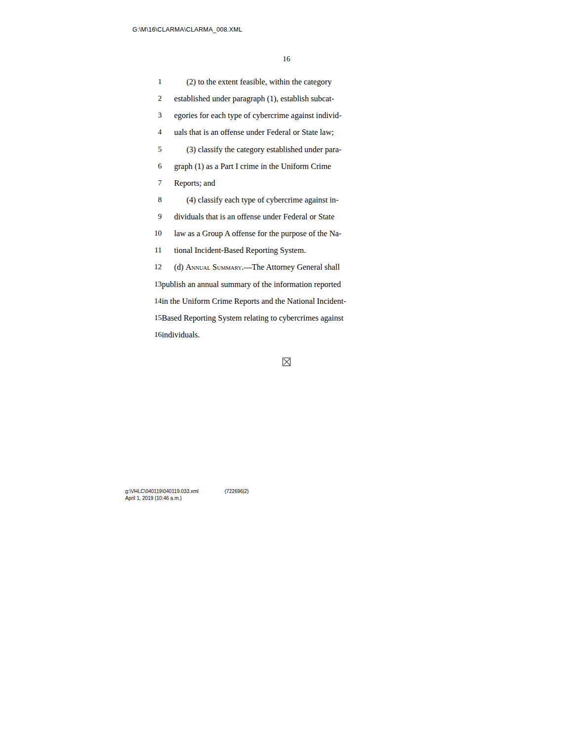G:\M\16\CLARMA\CLARMA_008.XML
16
| 1 | (2) to the extent feasible, within the category |
| 2 | established under paragraph (1), establish subcat- |
| 3 | egories for each type of cybercrime against individ- |
| 4 | uals that is an offense under Federal or State law; |
| 5 | (3) classify the category established under para- |
| 6 | graph (1) as a Part I crime in the Uniform Crime |
| 7 | Reports; and |
| 8 | (4) classify each type of cybercrime against in- |
| 9 | dividuals that is an offense under Federal or State |
| 10 | law as a Group A offense for the purpose of the Na- |
| 11 | tional Incident-Based Reporting System. |
| 12 | (d) Annual Summary. —The Attorney General shall |
| 13 | publish an annual summary of the information reported |
| 14 | in the Uniform Crime Reports and the National Incident- |
| 15 | Based Reporting System relating to cybercrimes against |
| 16 | individuals. |
g:\VHLC\040119\040119.033.xml(722696|2)
April 1, 2019 (10:46 a.m.)